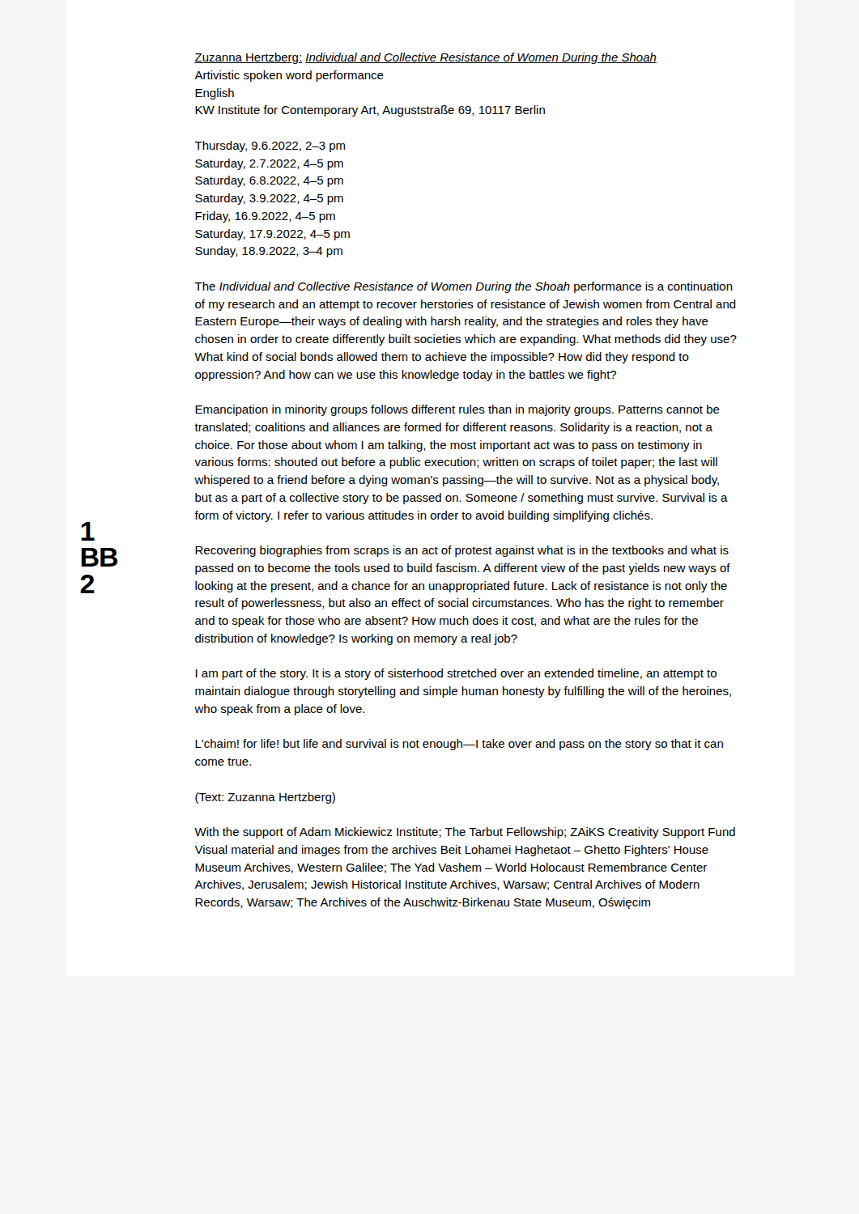1
BB
2
Zuzanna Hertzberg: Individual and Collective Resistance of Women During the Shoah
Artivistic spoken word performance
English
KW Institute for Contemporary Art, Auguststraße 69, 10117 Berlin
Thursday, 9.6.2022, 2–3 pm
Saturday, 2.7.2022, 4–5 pm
Saturday, 6.8.2022, 4–5 pm
Saturday, 3.9.2022, 4–5 pm
Friday, 16.9.2022, 4–5 pm
Saturday, 17.9.2022, 4–5 pm
Sunday, 18.9.2022, 3–4 pm
The Individual and Collective Resistance of Women During the Shoah performance is a continuation of my research and an attempt to recover herstories of resistance of Jewish women from Central and Eastern Europe—their ways of dealing with harsh reality, and the strategies and roles they have chosen in order to create differently built societies which are expanding. What methods did they use? What kind of social bonds allowed them to achieve the impossible? How did they respond to oppression? And how can we use this knowledge today in the battles we fight?
Emancipation in minority groups follows different rules than in majority groups. Patterns cannot be translated; coalitions and alliances are formed for different reasons. Solidarity is a reaction, not a choice. For those about whom I am talking, the most important act was to pass on testimony in various forms: shouted out before a public execution; written on scraps of toilet paper; the last will whispered to a friend before a dying woman's passing—the will to survive. Not as a physical body, but as a part of a collective story to be passed on. Someone / something must survive. Survival is a form of victory. I refer to various attitudes in order to avoid building simplifying clichés.
Recovering biographies from scraps is an act of protest against what is in the textbooks and what is passed on to become the tools used to build fascism. A different view of the past yields new ways of looking at the present, and a chance for an unappropriated future. Lack of resistance is not only the result of powerlessness, but also an effect of social circumstances. Who has the right to remember and to speak for those who are absent? How much does it cost, and what are the rules for the distribution of knowledge? Is working on memory a real job?
I am part of the story. It is a story of sisterhood stretched over an extended timeline, an attempt to maintain dialogue through storytelling and simple human honesty by fulfilling the will of the heroines, who speak from a place of love.
L'chaim! for life! but life and survival is not enough—I take over and pass on the story so that it can come true.
(Text: Zuzanna Hertzberg)
With the support of Adam Mickiewicz Institute; The Tarbut Fellowship; ZAiKS Creativity Support Fund
Visual material and images from the archives Beit Lohamei Haghetaot – Ghetto Fighters' House Museum Archives, Western Galilee; The Yad Vashem – World Holocaust Remembrance Center Archives, Jerusalem; Jewish Historical Institute Archives, Warsaw; Central Archives of Modern Records, Warsaw; The Archives of the Auschwitz-Birkenau State Museum, Oświęcim